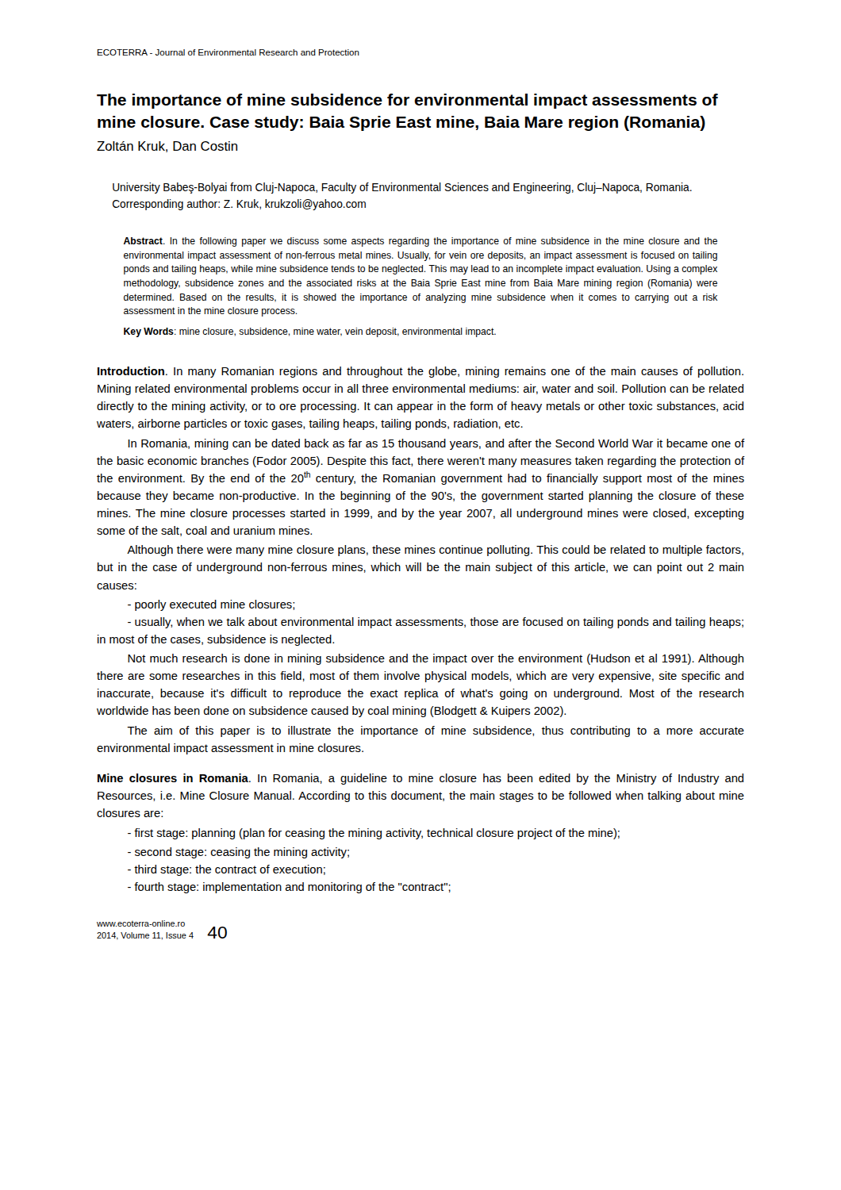ECOTERRA - Journal of Environmental Research and Protection
The importance of mine subsidence for environmental impact assessments of mine closure. Case study: Baia Sprie East mine, Baia Mare region (Romania)
Zoltán Kruk, Dan Costin
University Babeş-Bolyai from Cluj-Napoca, Faculty of Environmental Sciences and Engineering, Cluj–Napoca, Romania. Corresponding author: Z. Kruk, krukzoli@yahoo.com
Abstract. In the following paper we discuss some aspects regarding the importance of mine subsidence in the mine closure and the environmental impact assessment of non-ferrous metal mines. Usually, for vein ore deposits, an impact assessment is focused on tailing ponds and tailing heaps, while mine subsidence tends to be neglected. This may lead to an incomplete impact evaluation. Using a complex methodology, subsidence zones and the associated risks at the Baia Sprie East mine from Baia Mare mining region (Romania) were determined. Based on the results, it is showed the importance of analyzing mine subsidence when it comes to carrying out a risk assessment in the mine closure process.
Key Words: mine closure, subsidence, mine water, vein deposit, environmental impact.
Introduction. In many Romanian regions and throughout the globe, mining remains one of the main causes of pollution. Mining related environmental problems occur in all three environmental mediums: air, water and soil. Pollution can be related directly to the mining activity, or to ore processing. It can appear in the form of heavy metals or other toxic substances, acid waters, airborne particles or toxic gases, tailing heaps, tailing ponds, radiation, etc.
In Romania, mining can be dated back as far as 15 thousand years, and after the Second World War it became one of the basic economic branches (Fodor 2005). Despite this fact, there weren't many measures taken regarding the protection of the environment. By the end of the 20th century, the Romanian government had to financially support most of the mines because they became non-productive. In the beginning of the 90's, the government started planning the closure of these mines. The mine closure processes started in 1999, and by the year 2007, all underground mines were closed, excepting some of the salt, coal and uranium mines.
Although there were many mine closure plans, these mines continue polluting. This could be related to multiple factors, but in the case of underground non-ferrous mines, which will be the main subject of this article, we can point out 2 main causes:
poorly executed mine closures;
- usually, when we talk about environmental impact assessments, those are focused on tailing ponds and tailing heaps; in most of the cases, subsidence is neglected.
Not much research is done in mining subsidence and the impact over the environment (Hudson et al 1991). Although there are some researches in this field, most of them involve physical models, which are very expensive, site specific and inaccurate, because it's difficult to reproduce the exact replica of what's going on underground. Most of the research worldwide has been done on subsidence caused by coal mining (Blodgett & Kuipers 2002).
The aim of this paper is to illustrate the importance of mine subsidence, thus contributing to a more accurate environmental impact assessment in mine closures.
Mine closures in Romania. In Romania, a guideline to mine closure has been edited by the Ministry of Industry and Resources, i.e. Mine Closure Manual. According to this document, the main stages to be followed when talking about mine closures are:
- first stage: planning (plan for ceasing the mining activity, technical closure project of the mine);
second stage: ceasing the mining activity;
third stage: the contract of execution;
fourth stage: implementation and monitoring of the "contract";
www.ecoterra-online.ro
2014, Volume 11, Issue 4
40